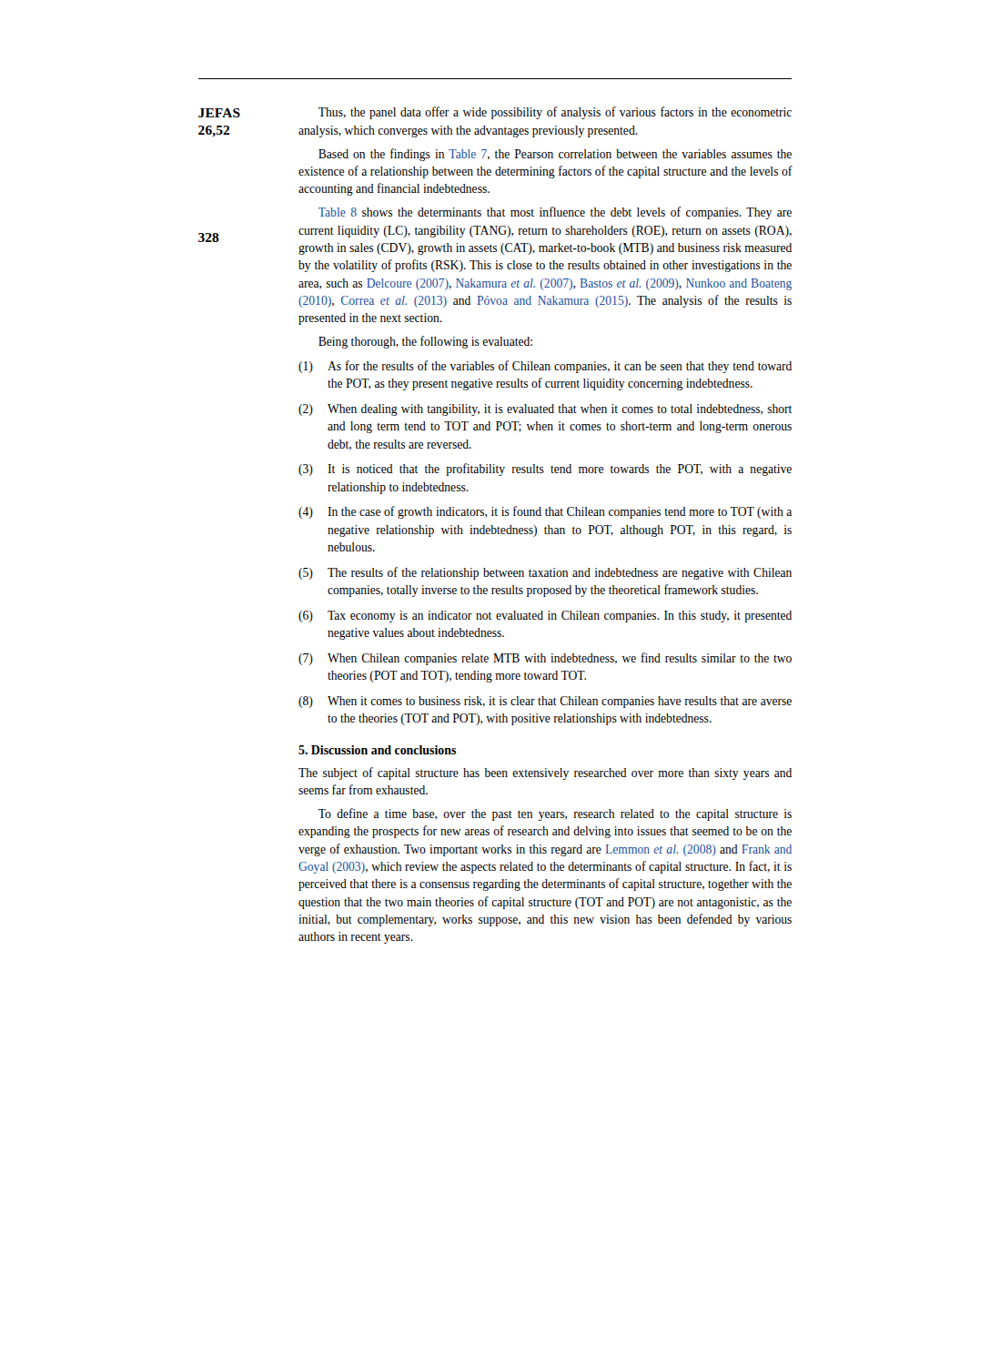JEFAS
26,52
Thus, the panel data offer a wide possibility of analysis of various factors in the econometric analysis, which converges with the advantages previously presented.
Based on the findings in Table 7, the Pearson correlation between the variables assumes the existence of a relationship between the determining factors of the capital structure and the levels of accounting and financial indebtedness.
Table 8 shows the determinants that most influence the debt levels of companies. They are current liquidity (LC), tangibility (TANG), return to shareholders (ROE), return on assets (ROA), growth in sales (CDV), growth in assets (CAT), market-to-book (MTB) and business risk measured by the volatility of profits (RSK). This is close to the results obtained in other investigations in the area, such as Delcoure (2007), Nakamura et al. (2007), Bastos et al. (2009), Nunkoo and Boateng (2010), Correa et al. (2013) and Póvoa and Nakamura (2015). The analysis of the results is presented in the next section.
Being thorough, the following is evaluated:
As for the results of the variables of Chilean companies, it can be seen that they tend toward the POT, as they present negative results of current liquidity concerning indebtedness.
When dealing with tangibility, it is evaluated that when it comes to total indebtedness, short and long term tend to TOT and POT; when it comes to short-term and long-term onerous debt, the results are reversed.
It is noticed that the profitability results tend more towards the POT, with a negative relationship to indebtedness.
In the case of growth indicators, it is found that Chilean companies tend more to TOT (with a negative relationship with indebtedness) than to POT, although POT, in this regard, is nebulous.
The results of the relationship between taxation and indebtedness are negative with Chilean companies, totally inverse to the results proposed by the theoretical framework studies.
Tax economy is an indicator not evaluated in Chilean companies. In this study, it presented negative values about indebtedness.
When Chilean companies relate MTB with indebtedness, we find results similar to the two theories (POT and TOT), tending more toward TOT.
When it comes to business risk, it is clear that Chilean companies have results that are averse to the theories (TOT and POT), with positive relationships with indebtedness.
5. Discussion and conclusions
The subject of capital structure has been extensively researched over more than sixty years and seems far from exhausted.
To define a time base, over the past ten years, research related to the capital structure is expanding the prospects for new areas of research and delving into issues that seemed to be on the verge of exhaustion. Two important works in this regard are Lemmon et al. (2008) and Frank and Goyal (2003), which review the aspects related to the determinants of capital structure. In fact, it is perceived that there is a consensus regarding the determinants of capital structure, together with the question that the two main theories of capital structure (TOT and POT) are not antagonistic, as the initial, but complementary, works suppose, and this new vision has been defended by various authors in recent years.
328